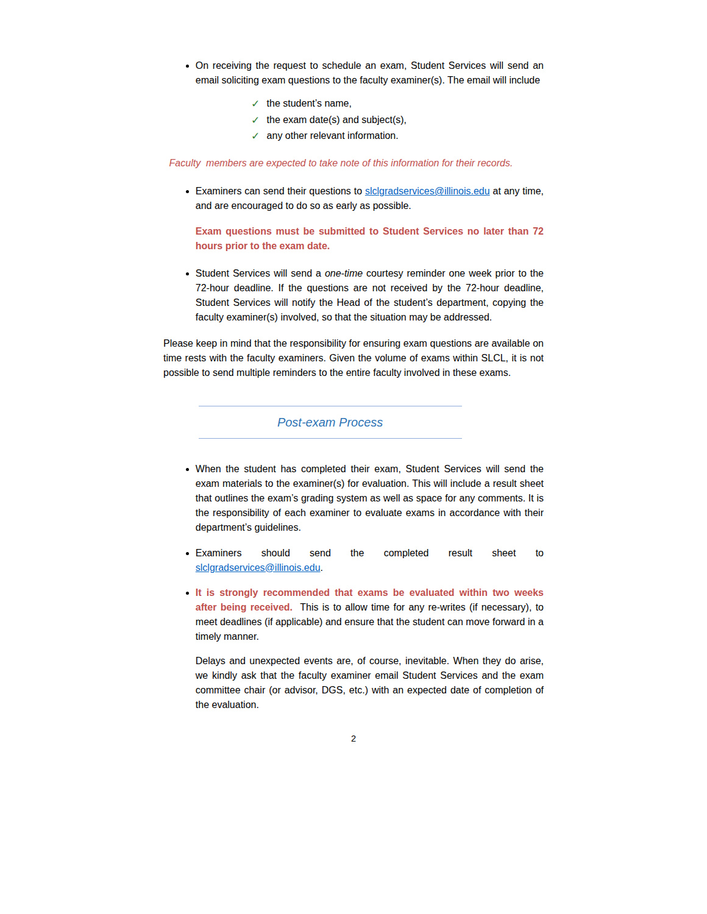On receiving the request to schedule an exam, Student Services will send an email soliciting exam questions to the faculty examiner(s). The email will include
the student’s name,
the exam date(s) and subject(s),
any other relevant information.
Faculty members are expected to take note of this information for their records.
Examiners can send their questions to slclgradservices@illinois.edu at any time, and are encouraged to do so as early as possible.
Exam questions must be submitted to Student Services no later than 72 hours prior to the exam date.
Student Services will send a one-time courtesy reminder one week prior to the 72-hour deadline. If the questions are not received by the 72-hour deadline, Student Services will notify the Head of the student’s department, copying the faculty examiner(s) involved, so that the situation may be addressed.
Please keep in mind that the responsibility for ensuring exam questions are available on time rests with the faculty examiners. Given the volume of exams within SLCL, it is not possible to send multiple reminders to the entire faculty involved in these exams.
Post-exam Process
When the student has completed their exam, Student Services will send the exam materials to the examiner(s) for evaluation. This will include a result sheet that outlines the exam’s grading system as well as space for any comments. It is the responsibility of each examiner to evaluate exams in accordance with their department’s guidelines.
Examiners should send the completed result sheet to slclgradservices@illinois.edu.
It is strongly recommended that exams be evaluated within two weeks after being received. This is to allow time for any re-writes (if necessary), to meet deadlines (if applicable) and ensure that the student can move forward in a timely manner.
Delays and unexpected events are, of course, inevitable. When they do arise, we kindly ask that the faculty examiner email Student Services and the exam committee chair (or advisor, DGS, etc.) with an expected date of completion of the evaluation.
2